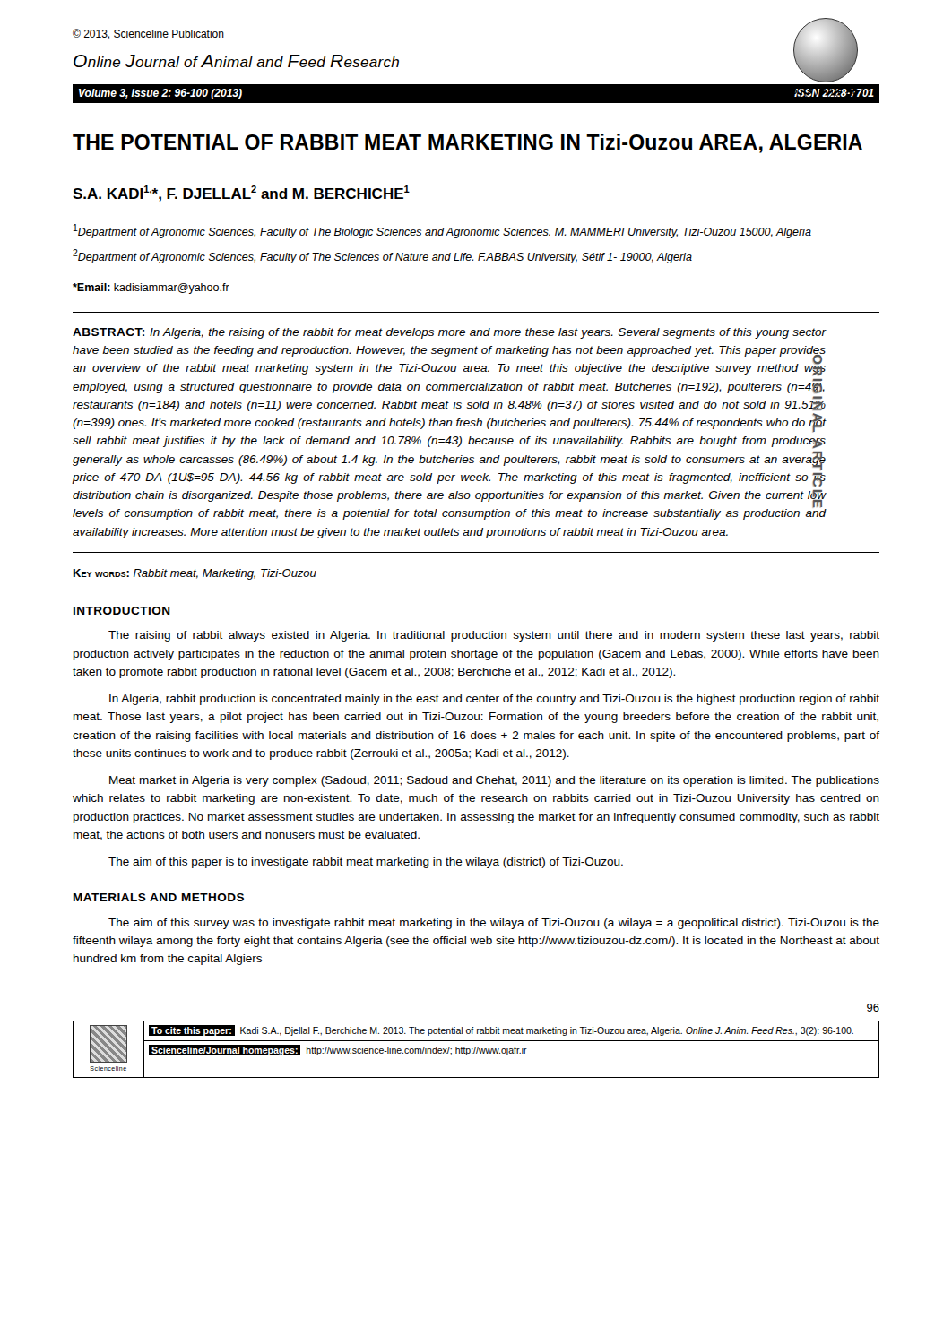OJAFR
© 2013, Scienceline Publication
Online Journal of Animal and Feed Research
Volume 3, Issue 2: 96-100 (2013) ISSN 2228-7701
THE POTENTIAL OF RABBIT MEAT MARKETING IN Tizi-Ouzou AREA, ALGERIA
S.A. KADI1,*, F. DJELLAL2 and M. BERCHICHE1
1Department of Agronomic Sciences, Faculty of The Biologic Sciences and Agronomic Sciences. M. MAMMERI University, Tizi-Ouzou 15000, Algeria
2Department of Agronomic Sciences, Faculty of The Sciences of Nature and Life. F.ABBAS University, Sétif 1- 19000, Algeria
*Email: kadisiammar@yahoo.fr
ORIGINAL ARTICLE
ABSTRACT: In Algeria, the raising of the rabbit for meat develops more and more these last years. Several segments of this young sector have been studied as the feeding and reproduction. However, the segment of marketing has not been approached yet. This paper provides an overview of the rabbit meat marketing system in the Tizi-Ouzou area. To meet this objective the descriptive survey method was employed, using a structured questionnaire to provide data on commercialization of rabbit meat. Butcheries (n=192), poulterers (n=49), restaurants (n=184) and hotels (n=11) were concerned. Rabbit meat is sold in 8.48% (n=37) of stores visited and do not sold in 91.51% (n=399) ones. It's marketed more cooked (restaurants and hotels) than fresh (butcheries and poulterers). 75.44% of respondents who do not sell rabbit meat justifies it by the lack of demand and 10.78% (n=43) because of its unavailability. Rabbits are bought from producers generally as whole carcasses (86.49%) of about 1.4 kg. In the butcheries and poulterers, rabbit meat is sold to consumers at an average price of 470 DA (1U$=95 DA). 44.56 kg of rabbit meat are sold per week. The marketing of this meat is fragmented, inefficient so its distribution chain is disorganized. Despite those problems, there are also opportunities for expansion of this market. Given the current low levels of consumption of rabbit meat, there is a potential for total consumption of this meat to increase substantially as production and availability increases. More attention must be given to the market outlets and promotions of rabbit meat in Tizi-Ouzou area.
Key words: Rabbit meat, Marketing, Tizi-Ouzou
INTRODUCTION
The raising of rabbit always existed in Algeria. In traditional production system until there and in modern system these last years, rabbit production actively participates in the reduction of the animal protein shortage of the population (Gacem and Lebas, 2000). While efforts have been taken to promote rabbit production in rational level (Gacem et al., 2008; Berchiche et al., 2012; Kadi et al., 2012).
In Algeria, rabbit production is concentrated mainly in the east and center of the country and Tizi-Ouzou is the highest production region of rabbit meat. Those last years, a pilot project has been carried out in Tizi-Ouzou: Formation of the young breeders before the creation of the rabbit unit, creation of the raising facilities with local materials and distribution of 16 does + 2 males for each unit. In spite of the encountered problems, part of these units continues to work and to produce rabbit (Zerrouki et al., 2005a; Kadi et al., 2012).
Meat market in Algeria is very complex (Sadoud, 2011; Sadoud and Chehat, 2011) and the literature on its operation is limited. The publications which relates to rabbit marketing are non-existent. To date, much of the research on rabbits carried out in Tizi-Ouzou University has centred on production practices. No market assessment studies are undertaken. In assessing the market for an infrequently consumed commodity, such as rabbit meat, the actions of both users and nonusers must be evaluated.
The aim of this paper is to investigate rabbit meat marketing in the wilaya (district) of Tizi-Ouzou.
MATERIALS AND METHODS
The aim of this survey was to investigate rabbit meat marketing in the wilaya of Tizi-Ouzou (a wilaya = a geopolitical district). Tizi-Ouzou is the fifteenth wilaya among the forty eight that contains Algeria (see the official web site http://www.tiziouzou-dz.com/). It is located in the Northeast at about hundred km from the capital Algiers
96
Scienceline
To cite this paper: Kadi S.A., Djellal F., Berchiche M. 2013. The potential of rabbit meat marketing in Tizi-Ouzou area, Algeria. Online J. Anim. Feed Res., 3(2): 96-100.
Scienceline/Journal homepages: http://www.science-line.com/index/; http://www.ojafr.ir